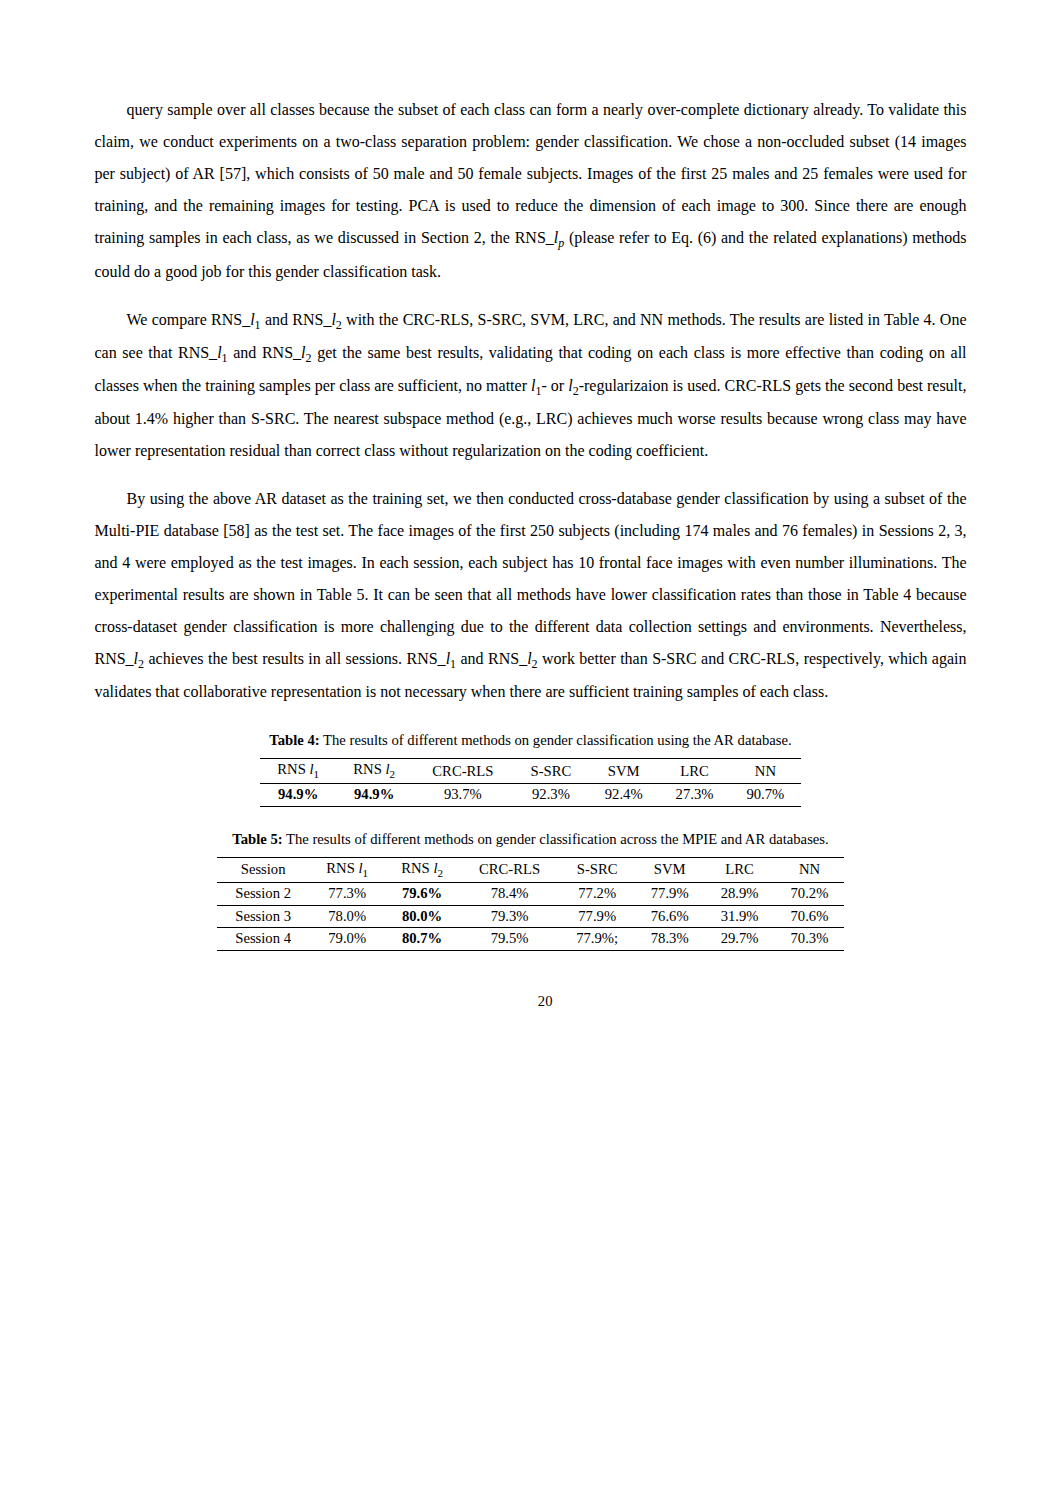query sample over all classes because the subset of each class can form a nearly over-complete dictionary already. To validate this claim, we conduct experiments on a two-class separation problem: gender classification. We chose a non-occluded subset (14 images per subject) of AR [57], which consists of 50 male and 50 female subjects. Images of the first 25 males and 25 females were used for training, and the remaining images for testing. PCA is used to reduce the dimension of each image to 300. Since there are enough training samples in each class, as we discussed in Section 2, the RNS_lp (please refer to Eq. (6) and the related explanations) methods could do a good job for this gender classification task.
We compare RNS_l1 and RNS_l2 with the CRC-RLS, S-SRC, SVM, LRC, and NN methods. The results are listed in Table 4. One can see that RNS_l1 and RNS_l2 get the same best results, validating that coding on each class is more effective than coding on all classes when the training samples per class are sufficient, no matter l1- or l2-regularizaion is used. CRC-RLS gets the second best result, about 1.4% higher than S-SRC. The nearest subspace method (e.g., LRC) achieves much worse results because wrong class may have lower representation residual than correct class without regularization on the coding coefficient.
By using the above AR dataset as the training set, we then conducted cross-database gender classification by using a subset of the Multi-PIE database [58] as the test set. The face images of the first 250 subjects (including 174 males and 76 females) in Sessions 2, 3, and 4 were employed as the test images. In each session, each subject has 10 frontal face images with even number illuminations. The experimental results are shown in Table 5. It can be seen that all methods have lower classification rates than those in Table 4 because cross-dataset gender classification is more challenging due to the different data collection settings and environments. Nevertheless, RNS_l2 achieves the best results in all sessions. RNS_l1 and RNS_l2 work better than S-SRC and CRC-RLS, respectively, which again validates that collaborative representation is not necessary when there are sufficient training samples of each class.
Table 4: The results of different methods on gender classification using the AR database.
| RNS l 1 | RNS l 2 | CRC-RLS | S-SRC | SVM | LRC | NN |
| --- | --- | --- | --- | --- | --- | --- |
| 94.9% | 94.9% | 93.7% | 92.3% | 92.4% | 27.3% | 90.7% |
Table 5: The results of different methods on gender classification across the MPIE and AR databases.
| Session | RNS l 1 | RNS l 2 | CRC-RLS | S-SRC | SVM | LRC | NN |
| --- | --- | --- | --- | --- | --- | --- | --- |
| Session 2 | 77.3% | 79.6% | 78.4% | 77.2% | 77.9% | 28.9% | 70.2% |
| Session 3 | 78.0% | 80.0% | 79.3% | 77.9% | 76.6% | 31.9% | 70.6% |
| Session 4 | 79.0% | 80.7% | 79.5% | 77.9%; | 78.3% | 29.7% | 70.3% |
20